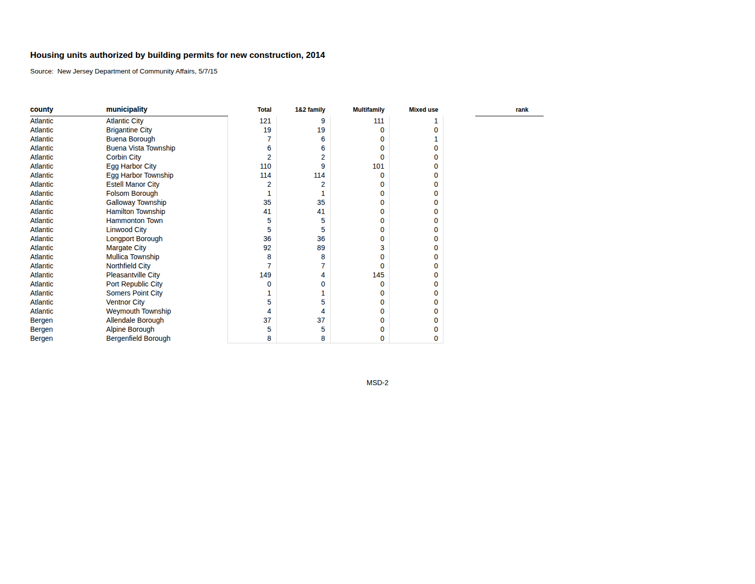Housing units authorized by building permits for new construction, 2014
Source: New Jersey Department of Community Affairs, 5/7/15
| county | municipality | Total | 1&2 family | Multifamily | Mixed use | | rank |
| --- | --- | --- | --- | --- | --- | --- | --- |
| Atlantic | Atlantic City | 121 | 9 | 111 | 1 | | |
| Atlantic | Brigantine City | 19 | 19 | 0 | 0 | | |
| Atlantic | Buena Borough | 7 | 6 | 0 | 1 | | |
| Atlantic | Buena Vista Township | 6 | 6 | 0 | 0 | | |
| Atlantic | Corbin City | 2 | 2 | 0 | 0 | | |
| Atlantic | Egg Harbor City | 110 | 9 | 101 | 0 | | |
| Atlantic | Egg Harbor Township | 114 | 114 | 0 | 0 | | |
| Atlantic | Estell Manor City | 2 | 2 | 0 | 0 | | |
| Atlantic | Folsom Borough | 1 | 1 | 0 | 0 | | |
| Atlantic | Galloway Township | 35 | 35 | 0 | 0 | | |
| Atlantic | Hamilton Township | 41 | 41 | 0 | 0 | | |
| Atlantic | Hammonton Town | 5 | 5 | 0 | 0 | | |
| Atlantic | Linwood City | 5 | 5 | 0 | 0 | | |
| Atlantic | Longport Borough | 36 | 36 | 0 | 0 | | |
| Atlantic | Margate City | 92 | 89 | 3 | 0 | | |
| Atlantic | Mullica Township | 8 | 8 | 0 | 0 | | |
| Atlantic | Northfield City | 7 | 7 | 0 | 0 | | |
| Atlantic | Pleasantville City | 149 | 4 | 145 | 0 | | |
| Atlantic | Port Republic City | 0 | 0 | 0 | 0 | | |
| Atlantic | Somers Point City | 1 | 1 | 0 | 0 | | |
| Atlantic | Ventnor City | 5 | 5 | 0 | 0 | | |
| Atlantic | Weymouth Township | 4 | 4 | 0 | 0 | | |
| Bergen | Allendale Borough | 37 | 37 | 0 | 0 | | |
| Bergen | Alpine Borough | 5 | 5 | 0 | 0 | | |
| Bergen | Bergenfield Borough | 8 | 8 | 0 | 0 | | |
MSD-2